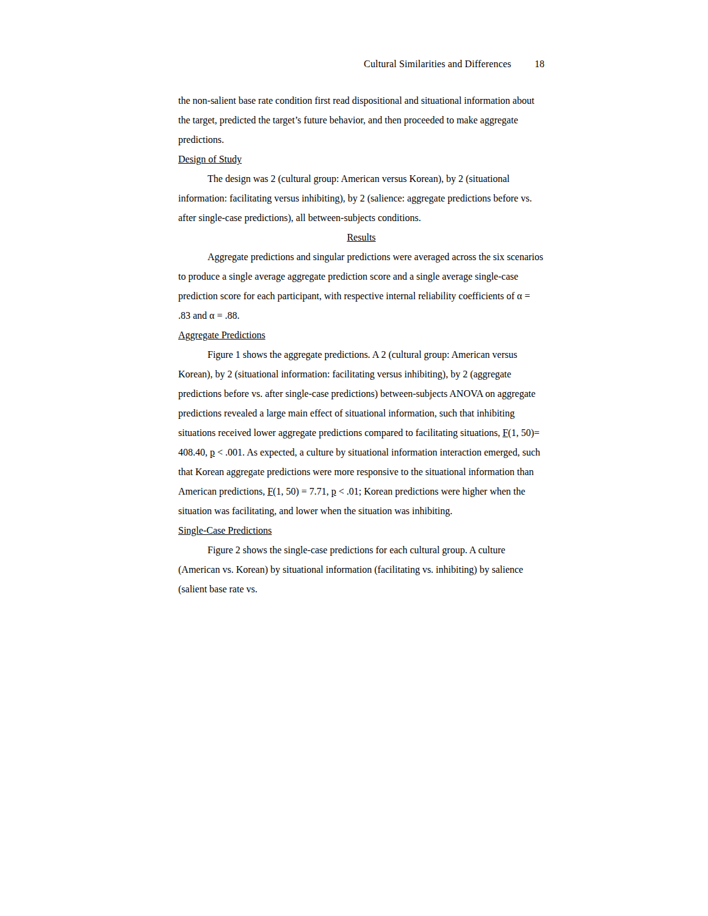Cultural Similarities and Differences 18
the non-salient base rate condition first read dispositional and situational information about the target, predicted the target’s future behavior, and then proceeded to make aggregate predictions.
Design of Study
The design was 2 (cultural group: American versus Korean), by 2 (situational information: facilitating versus inhibiting), by 2 (salience: aggregate predictions before vs. after single-case predictions), all between-subjects conditions.
Results
Aggregate predictions and singular predictions were averaged across the six scenarios to produce a single average aggregate prediction score and a single average single-case prediction score for each participant, with respective internal reliability coefficients of α = .83 and α = .88.
Aggregate Predictions
Figure 1 shows the aggregate predictions. A 2 (cultural group: American versus Korean), by 2 (situational information: facilitating versus inhibiting), by 2 (aggregate predictions before vs. after single-case predictions) between-subjects ANOVA on aggregate predictions revealed a large main effect of situational information, such that inhibiting situations received lower aggregate predictions compared to facilitating situations, F(1, 50)= 408.40, p < .001. As expected, a culture by situational information interaction emerged, such that Korean aggregate predictions were more responsive to the situational information than American predictions, F(1, 50) = 7.71, p < .01; Korean predictions were higher when the situation was facilitating, and lower when the situation was inhibiting.
Single-Case Predictions
Figure 2 shows the single-case predictions for each cultural group. A culture (American vs. Korean) by situational information (facilitating vs. inhibiting) by salience (salient base rate vs.